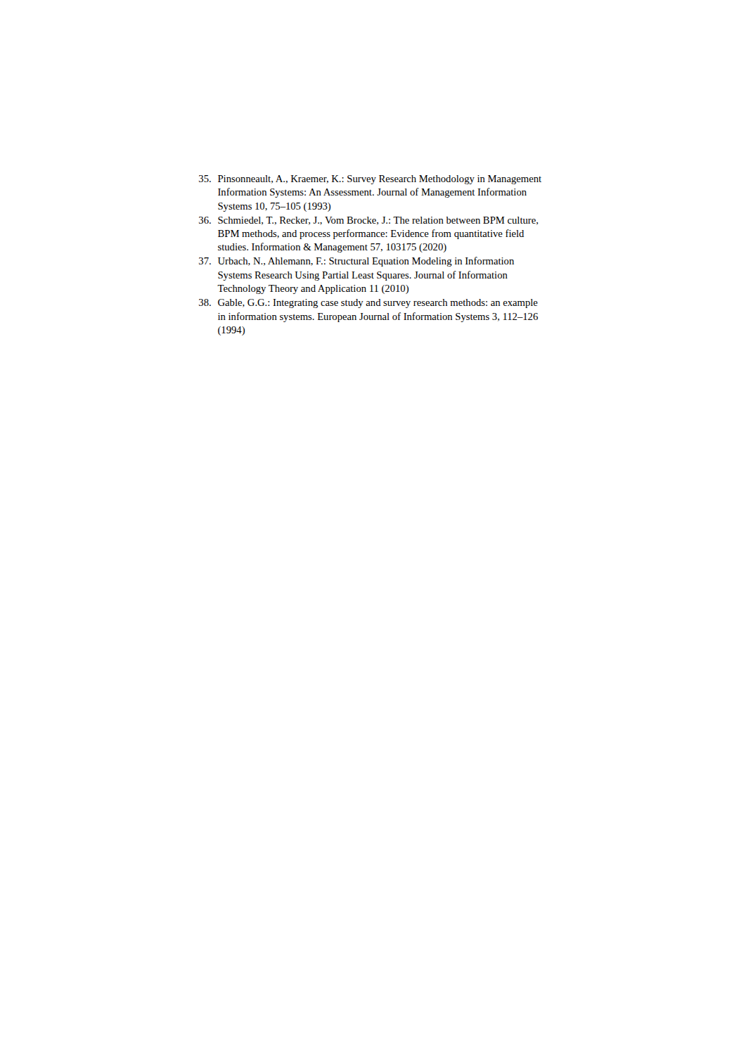35. Pinsonneault, A., Kraemer, K.: Survey Research Methodology in Management Information Systems: An Assessment. Journal of Management Information Systems 10, 75–105 (1993)
36. Schmiedel, T., Recker, J., Vom Brocke, J.: The relation between BPM culture, BPM methods, and process performance: Evidence from quantitative field studies. Information & Management 57, 103175 (2020)
37. Urbach, N., Ahlemann, F.: Structural Equation Modeling in Information Systems Research Using Partial Least Squares. Journal of Information Technology Theory and Application 11 (2010)
38. Gable, G.G.: Integrating case study and survey research methods: an example in information systems. European Journal of Information Systems 3, 112–126 (1994)